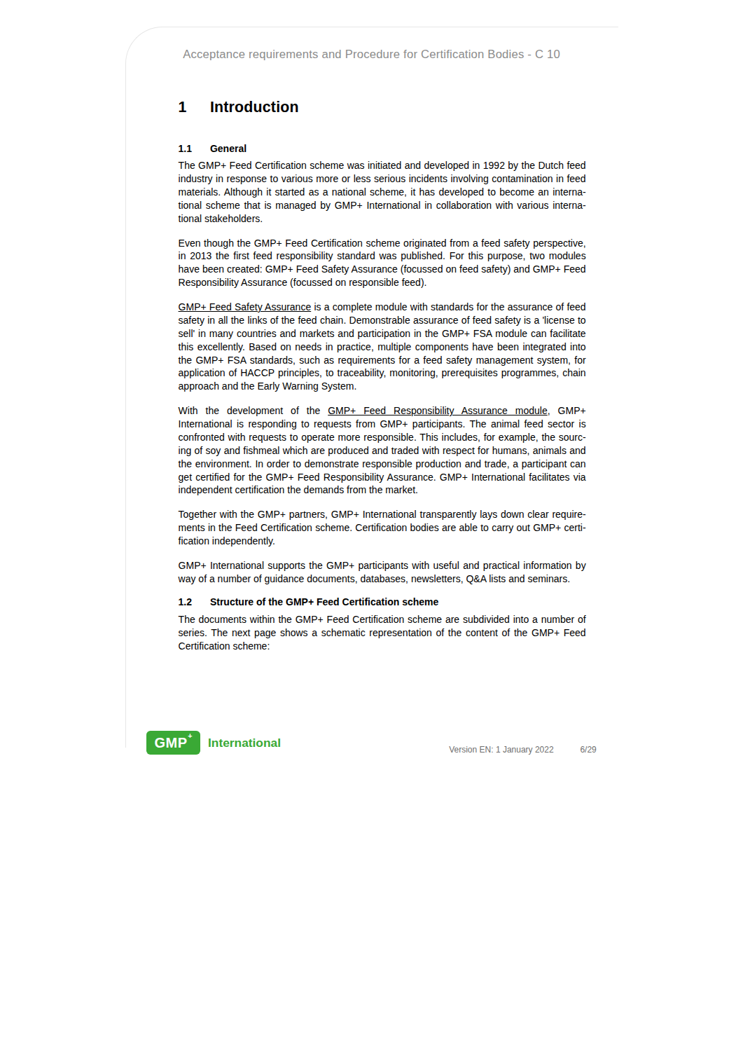Acceptance requirements and Procedure for Certification Bodies - C 10
1 Introduction
1.1 General
The GMP+ Feed Certification scheme was initiated and developed in 1992 by the Dutch feed industry in response to various more or less serious incidents involving contamination in feed materials. Although it started as a national scheme, it has developed to become an international scheme that is managed by GMP+ International in collaboration with various international stakeholders.
Even though the GMP+ Feed Certification scheme originated from a feed safety perspective, in 2013 the first feed responsibility standard was published. For this purpose, two modules have been created: GMP+ Feed Safety Assurance (focussed on feed safety) and GMP+ Feed Responsibility Assurance (focussed on responsible feed).
GMP+ Feed Safety Assurance is a complete module with standards for the assurance of feed safety in all the links of the feed chain. Demonstrable assurance of feed safety is a 'license to sell' in many countries and markets and participation in the GMP+ FSA module can facilitate this excellently. Based on needs in practice, multiple components have been integrated into the GMP+ FSA standards, such as requirements for a feed safety management system, for application of HACCP principles, to traceability, monitoring, prerequisites programmes, chain approach and the Early Warning System.
With the development of the GMP+ Feed Responsibility Assurance module, GMP+ International is responding to requests from GMP+ participants. The animal feed sector is confronted with requests to operate more responsible. This includes, for example, the sourcing of soy and fishmeal which are produced and traded with respect for humans, animals and the environment. In order to demonstrate responsible production and trade, a participant can get certified for the GMP+ Feed Responsibility Assurance. GMP+ International facilitates via independent certification the demands from the market.
Together with the GMP+ partners, GMP+ International transparently lays down clear requirements in the Feed Certification scheme. Certification bodies are able to carry out GMP+ certification independently.
GMP+ International supports the GMP+ participants with useful and practical information by way of a number of guidance documents, databases, newsletters, Q&A lists and seminars.
1.2 Structure of the GMP+ Feed Certification scheme
The documents within the GMP+ Feed Certification scheme are subdivided into a number of series. The next page shows a schematic representation of the content of the GMP+ Feed Certification scheme:
GMP+ International
Version EN: 1 January 2022 6/29